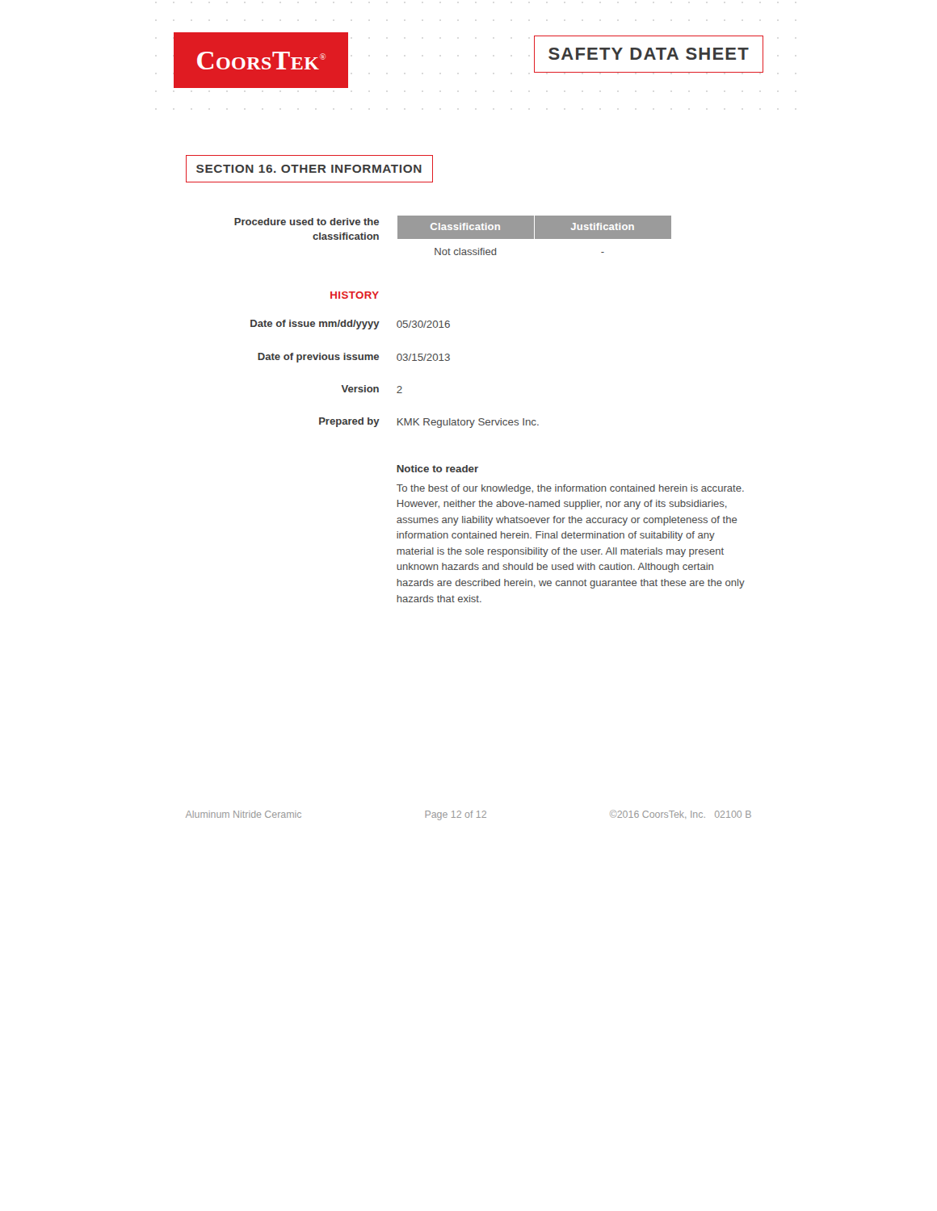COORSTEK®
SAFETY DATA SHEET
SECTION 16. OTHER INFORMATION
Procedure used to derive the classification
| Classification | Justification |
| --- | --- |
| Not classified | - |
HISTORY
Date of issue mm/dd/yyyy
05/30/2016
Date of previous issume
03/15/2013
Version
2
Prepared by
KMK Regulatory Services Inc.
Notice to reader
To the best of our knowledge, the information contained herein is accurate. However, neither the above-named supplier, nor any of its subsidiaries, assumes any liability whatsoever for the accuracy or completeness of the information contained herein. Final determination of suitability of any material is the sole responsibility of the user. All materials may present unknown hazards and should be used with caution. Although certain hazards are described herein, we cannot guarantee that these are the only hazards that exist.
Aluminum Nitride Ceramic
Page 12 of 12
©2016 CoorsTek, Inc. 02100 B